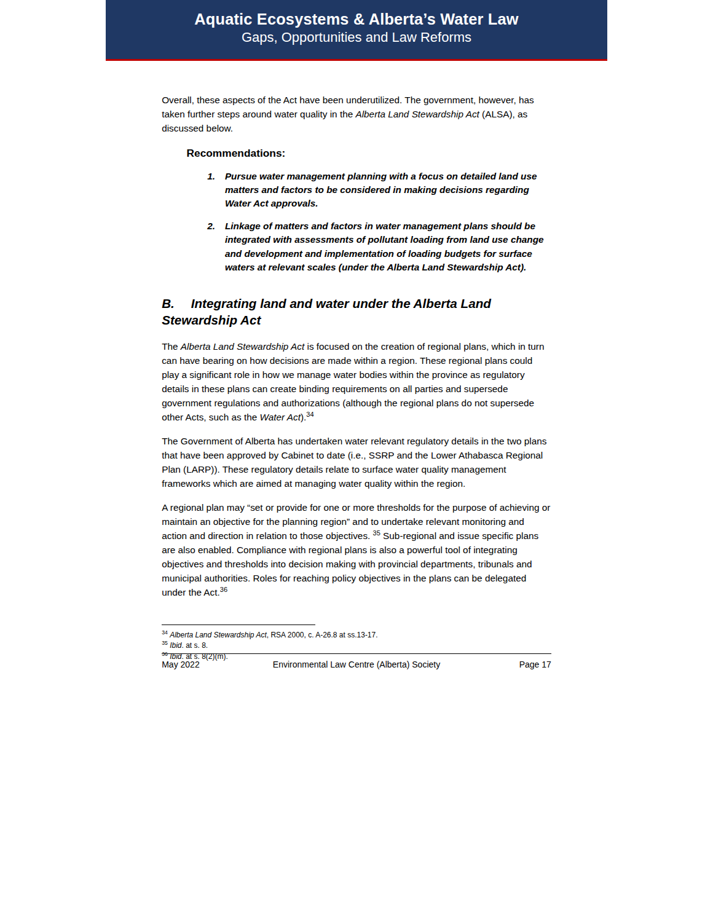Aquatic Ecosystems & Alberta’s Water Law
Gaps, Opportunities and Law Reforms
Overall, these aspects of the Act have been underutilized. The government, however, has taken further steps around water quality in the Alberta Land Stewardship Act (ALSA), as discussed below.
Recommendations:
Pursue water management planning with a focus on detailed land use matters and factors to be considered in making decisions regarding Water Act approvals.
Linkage of matters and factors in water management plans should be integrated with assessments of pollutant loading from land use change and development and implementation of loading budgets for surface waters at relevant scales (under the Alberta Land Stewardship Act).
B. Integrating land and water under the Alberta Land Stewardship Act
The Alberta Land Stewardship Act is focused on the creation of regional plans, which in turn can have bearing on how decisions are made within a region. These regional plans could play a significant role in how we manage water bodies within the province as regulatory details in these plans can create binding requirements on all parties and supersede government regulations and authorizations (although the regional plans do not supersede other Acts, such as the Water Act).34
The Government of Alberta has undertaken water relevant regulatory details in the two plans that have been approved by Cabinet to date (i.e., SSRP and the Lower Athabasca Regional Plan (LARP)). These regulatory details relate to surface water quality management frameworks which are aimed at managing water quality within the region.
A regional plan may “set or provide for one or more thresholds for the purpose of achieving or maintain an objective for the planning region” and to undertake relevant monitoring and action and direction in relation to those objectives. 35 Sub-regional and issue specific plans are also enabled. Compliance with regional plans is also a powerful tool of integrating objectives and thresholds into decision making with provincial departments, tribunals and municipal authorities. Roles for reaching policy objectives in the plans can be delegated under the Act.36
34 Alberta Land Stewardship Act, RSA 2000, c. A-26.8 at ss.13-17.
35 Ibid. at s. 8.
36 Ibid. at s. 8(2)(m).
May 2022
Environmental Law Centre (Alberta) Society
Page 17